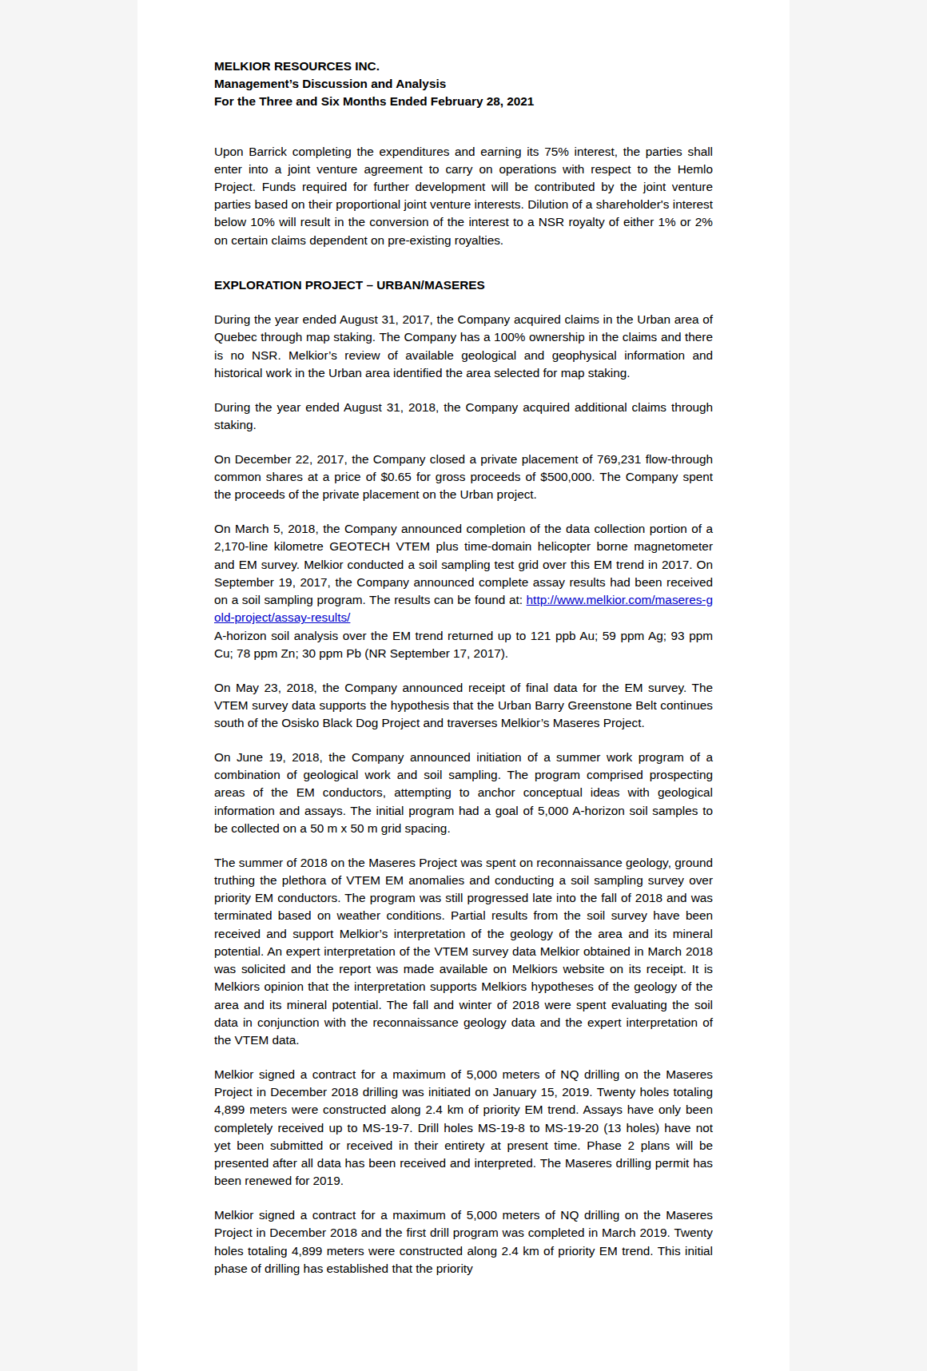MELKIOR RESOURCES INC.
Management’s Discussion and Analysis
For the Three and Six Months Ended February 28, 2021
Upon Barrick completing the expenditures and earning its 75% interest, the parties shall enter into a joint venture agreement to carry on operations with respect to the Hemlo Project. Funds required for further development will be contributed by the joint venture parties based on their proportional joint venture interests. Dilution of a shareholder's interest below 10% will result in the conversion of the interest to a NSR royalty of either 1% or 2% on certain claims dependent on pre-existing royalties.
EXPLORATION PROJECT – URBAN/MASERES
During the year ended August 31, 2017, the Company acquired claims in the Urban area of Quebec through map staking. The Company has a 100% ownership in the claims and there is no NSR. Melkior’s review of available geological and geophysical information and historical work in the Urban area identified the area selected for map staking.
During the year ended August 31, 2018, the Company acquired additional claims through staking.
On December 22, 2017, the Company closed a private placement of 769,231 flow-through common shares at a price of $0.65 for gross proceeds of $500,000. The Company spent the proceeds of the private placement on the Urban project.
On March 5, 2018, the Company announced completion of the data collection portion of a 2,170-line kilometre GEOTECH VTEM plus time-domain helicopter borne magnetometer and EM survey. Melkior conducted a soil sampling test grid over this EM trend in 2017. On September 19, 2017, the Company announced complete assay results had been received on a soil sampling program. The results can be found at: http://www.melkior.com/maseres-gold-project/assay-results/
A-horizon soil analysis over the EM trend returned up to 121 ppb Au; 59 ppm Ag; 93 ppm Cu; 78 ppm Zn; 30 ppm Pb (NR September 17, 2017).
On May 23, 2018, the Company announced receipt of final data for the EM survey. The VTEM survey data supports the hypothesis that the Urban Barry Greenstone Belt continues south of the Osisko Black Dog Project and traverses Melkior’s Maseres Project.
On June 19, 2018, the Company announced initiation of a summer work program of a combination of geological work and soil sampling. The program comprised prospecting areas of the EM conductors, attempting to anchor conceptual ideas with geological information and assays. The initial program had a goal of 5,000 A-horizon soil samples to be collected on a 50 m x 50 m grid spacing.
The summer of 2018 on the Maseres Project was spent on reconnaissance geology, ground truthing the plethora of VTEM EM anomalies and conducting a soil sampling survey over priority EM conductors. The program was still progressed late into the fall of 2018 and was terminated based on weather conditions. Partial results from the soil survey have been received and support Melkior’s interpretation of the geology of the area and its mineral potential. An expert interpretation of the VTEM survey data Melkior obtained in March 2018 was solicited and the report was made available on Melkiors website on its receipt. It is Melkiors opinion that the interpretation supports Melkiors hypotheses of the geology of the area and its mineral potential. The fall and winter of 2018 were spent evaluating the soil data in conjunction with the reconnaissance geology data and the expert interpretation of the VTEM data.
Melkior signed a contract for a maximum of 5,000 meters of NQ drilling on the Maseres Project in December 2018 drilling was initiated on January 15, 2019. Twenty holes totaling 4,899 meters were constructed along 2.4 km of priority EM trend. Assays have only been completely received up to MS-19-7. Drill holes MS-19-8 to MS-19-20 (13 holes) have not yet been submitted or received in their entirety at present time. Phase 2 plans will be presented after all data has been received and interpreted. The Maseres drilling permit has been renewed for 2019.
Melkior signed a contract for a maximum of 5,000 meters of NQ drilling on the Maseres Project in December 2018 and the first drill program was completed in March 2019. Twenty holes totaling 4,899 meters were constructed along 2.4 km of priority EM trend. This initial phase of drilling has established that the priority